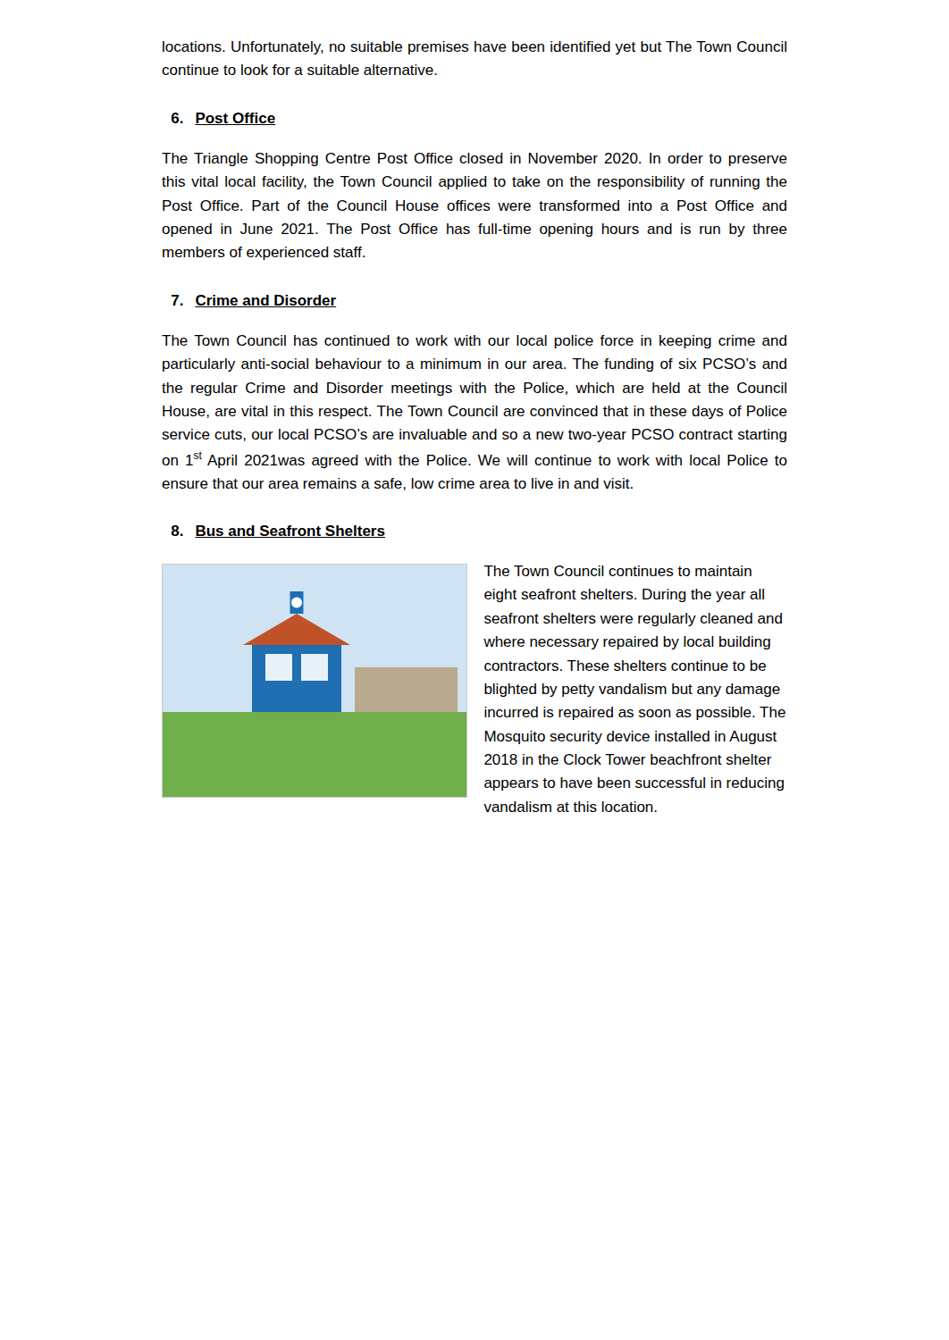locations. Unfortunately, no suitable premises have been identified yet but The Town Council continue to look for a suitable alternative.
6. Post Office
The Triangle Shopping Centre Post Office closed in November 2020. In order to preserve this vital local facility, the Town Council applied to take on the responsibility of running the Post Office. Part of the Council House offices were transformed into a Post Office and opened in June 2021. The Post Office has full-time opening hours and is run by three members of experienced staff.
7. Crime and Disorder
The Town Council has continued to work with our local police force in keeping crime and particularly anti-social behaviour to a minimum in our area. The funding of six PCSO’s and the regular Crime and Disorder meetings with the Police, which are held at the Council House, are vital in this respect. The Town Council are convinced that in these days of Police service cuts, our local PCSO’s are invaluable and so a new two-year PCSO contract starting on 1st April 2021was agreed with the Police. We will continue to work with local Police to ensure that our area remains a safe, low crime area to live in and visit.
8. Bus and Seafront Shelters
The Town Council continues to maintain eight seafront shelters. During the year all seafront shelters were regularly cleaned and where necessary repaired by local building contractors. These shelters continue to be blighted by petty vandalism but any damage incurred is repaired as soon as possible. The Mosquito security device installed in August 2018 in the Clock Tower beachfront shelter appears to have been successful in reducing vandalism at this location.